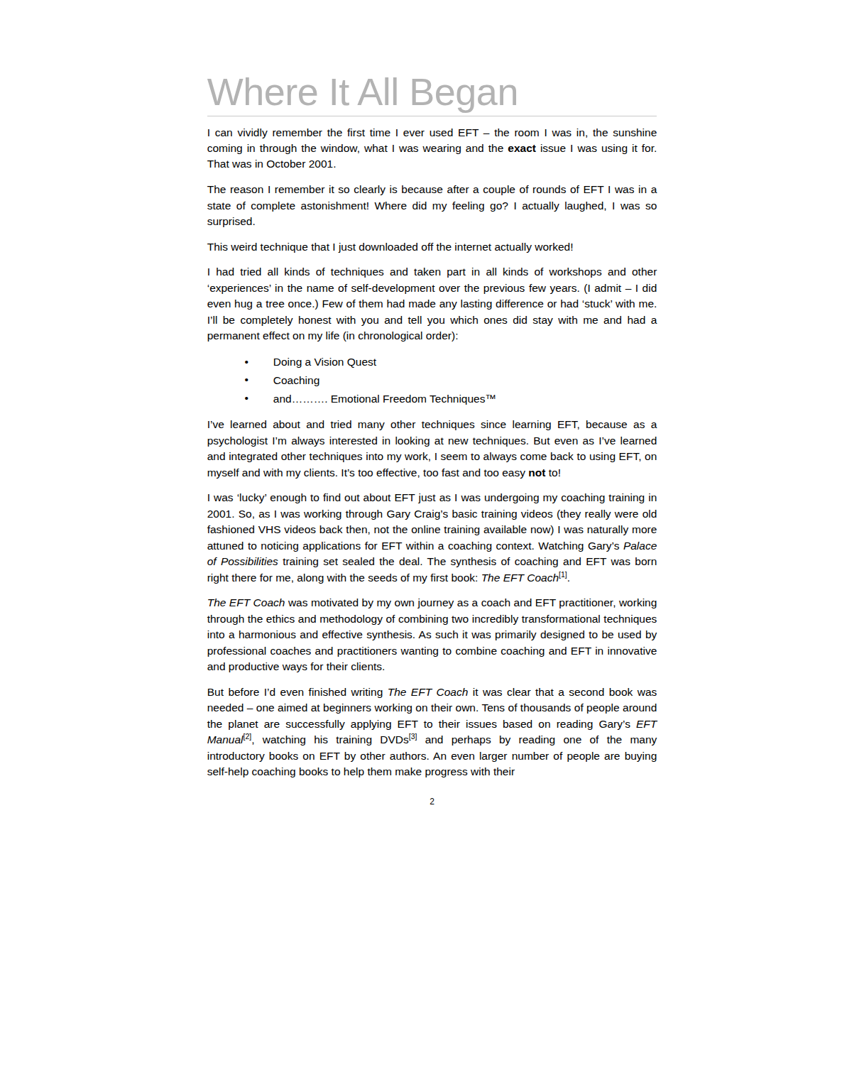Where It All Began
I can vividly remember the first time I ever used EFT – the room I was in, the sunshine coming in through the window, what I was wearing and the exact issue I was using it for. That was in October 2001.
The reason I remember it so clearly is because after a couple of rounds of EFT I was in a state of complete astonishment! Where did my feeling go? I actually laughed, I was so surprised.
This weird technique that I just downloaded off the internet actually worked!
I had tried all kinds of techniques and taken part in all kinds of workshops and other ‘experiences’ in the name of self-development over the previous few years. (I admit – I did even hug a tree once.) Few of them had made any lasting difference or had ‘stuck’ with me. I’ll be completely honest with you and tell you which ones did stay with me and had a permanent effect on my life (in chronological order):
Doing a Vision Quest
Coaching
and………. Emotional Freedom Techniques™
I’ve learned about and tried many other techniques since learning EFT, because as a psychologist I’m always interested in looking at new techniques. But even as I’ve learned and integrated other techniques into my work, I seem to always come back to using EFT, on myself and with my clients. It’s too effective, too fast and too easy not to!
I was ‘lucky’ enough to find out about EFT just as I was undergoing my coaching training in 2001. So, as I was working through Gary Craig’s basic training videos (they really were old fashioned VHS videos back then, not the online training available now) I was naturally more attuned to noticing applications for EFT within a coaching context. Watching Gary’s Palace of Possibilities training set sealed the deal. The synthesis of coaching and EFT was born right there for me, along with the seeds of my first book: The EFT Coach[1].
The EFT Coach was motivated by my own journey as a coach and EFT practitioner, working through the ethics and methodology of combining two incredibly transformational techniques into a harmonious and effective synthesis. As such it was primarily designed to be used by professional coaches and practitioners wanting to combine coaching and EFT in innovative and productive ways for their clients.
But before I’d even finished writing The EFT Coach it was clear that a second book was needed – one aimed at beginners working on their own. Tens of thousands of people around the planet are successfully applying EFT to their issues based on reading Gary’s EFT Manual[2], watching his training DVDs[3] and perhaps by reading one of the many introductory books on EFT by other authors. An even larger number of people are buying self-help coaching books to help them make progress with their
2